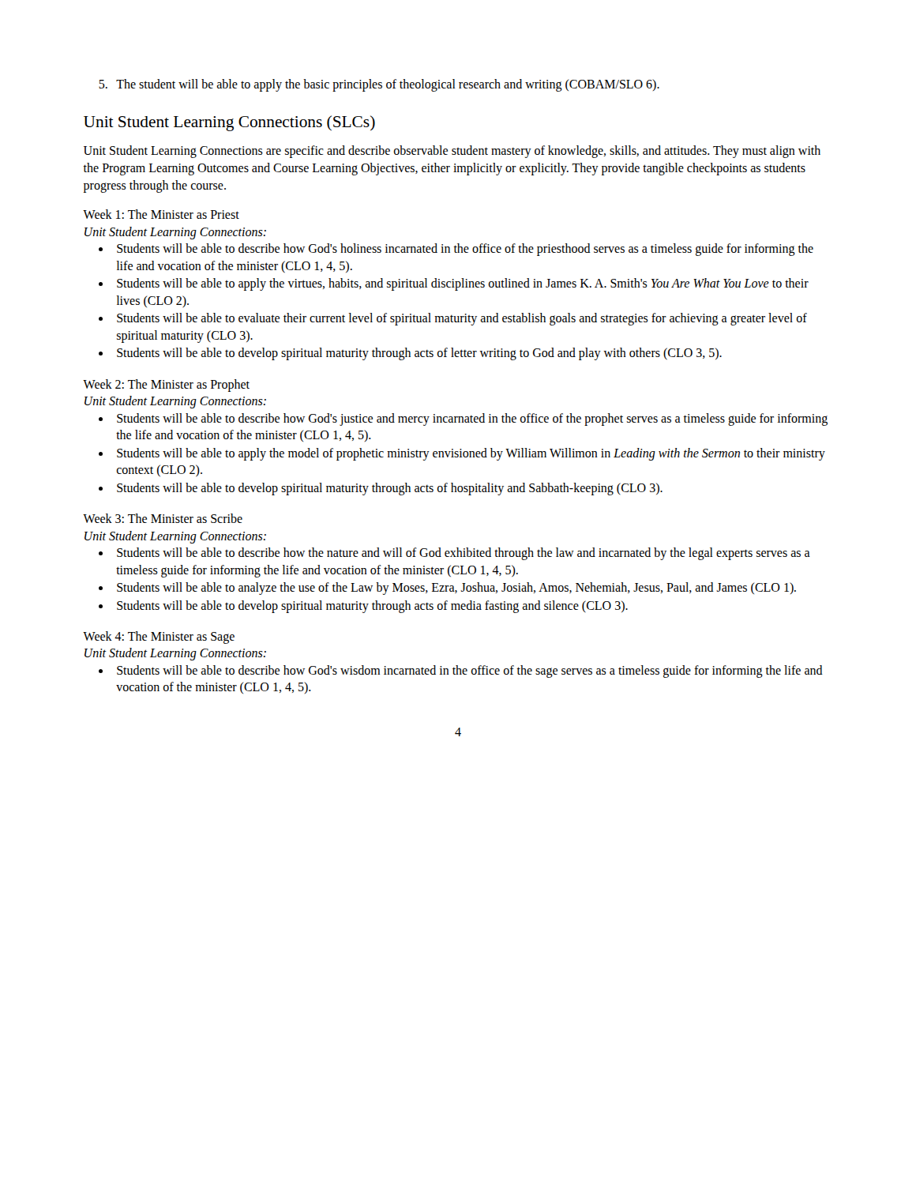The student will be able to apply the basic principles of theological research and writing (COBAM/SLO 6).
Unit Student Learning Connections (SLCs)
Unit Student Learning Connections are specific and describe observable student mastery of knowledge, skills, and attitudes. They must align with the Program Learning Outcomes and Course Learning Objectives, either implicitly or explicitly. They provide tangible checkpoints as students progress through the course.
Week 1: The Minister as Priest
Unit Student Learning Connections:
Students will be able to describe how God's holiness incarnated in the office of the priesthood serves as a timeless guide for informing the life and vocation of the minister (CLO 1, 4, 5).
Students will be able to apply the virtues, habits, and spiritual disciplines outlined in James K. A. Smith's You Are What You Love to their lives (CLO 2).
Students will be able to evaluate their current level of spiritual maturity and establish goals and strategies for achieving a greater level of spiritual maturity (CLO 3).
Students will be able to develop spiritual maturity through acts of letter writing to God and play with others (CLO 3, 5).
Week 2: The Minister as Prophet
Unit Student Learning Connections:
Students will be able to describe how God's justice and mercy incarnated in the office of the prophet serves as a timeless guide for informing the life and vocation of the minister (CLO 1, 4, 5).
Students will be able to apply the model of prophetic ministry envisioned by William Willimon in Leading with the Sermon to their ministry context (CLO 2).
Students will be able to develop spiritual maturity through acts of hospitality and Sabbath-keeping (CLO 3).
Week 3: The Minister as Scribe
Unit Student Learning Connections:
Students will be able to describe how the nature and will of God exhibited through the law and incarnated by the legal experts serves as a timeless guide for informing the life and vocation of the minister (CLO 1, 4, 5).
Students will be able to analyze the use of the Law by Moses, Ezra, Joshua, Josiah, Amos, Nehemiah, Jesus, Paul, and James (CLO 1).
Students will be able to develop spiritual maturity through acts of media fasting and silence (CLO 3).
Week 4: The Minister as Sage
Unit Student Learning Connections:
Students will be able to describe how God's wisdom incarnated in the office of the sage serves as a timeless guide for informing the life and vocation of the minister (CLO 1, 4, 5).
4